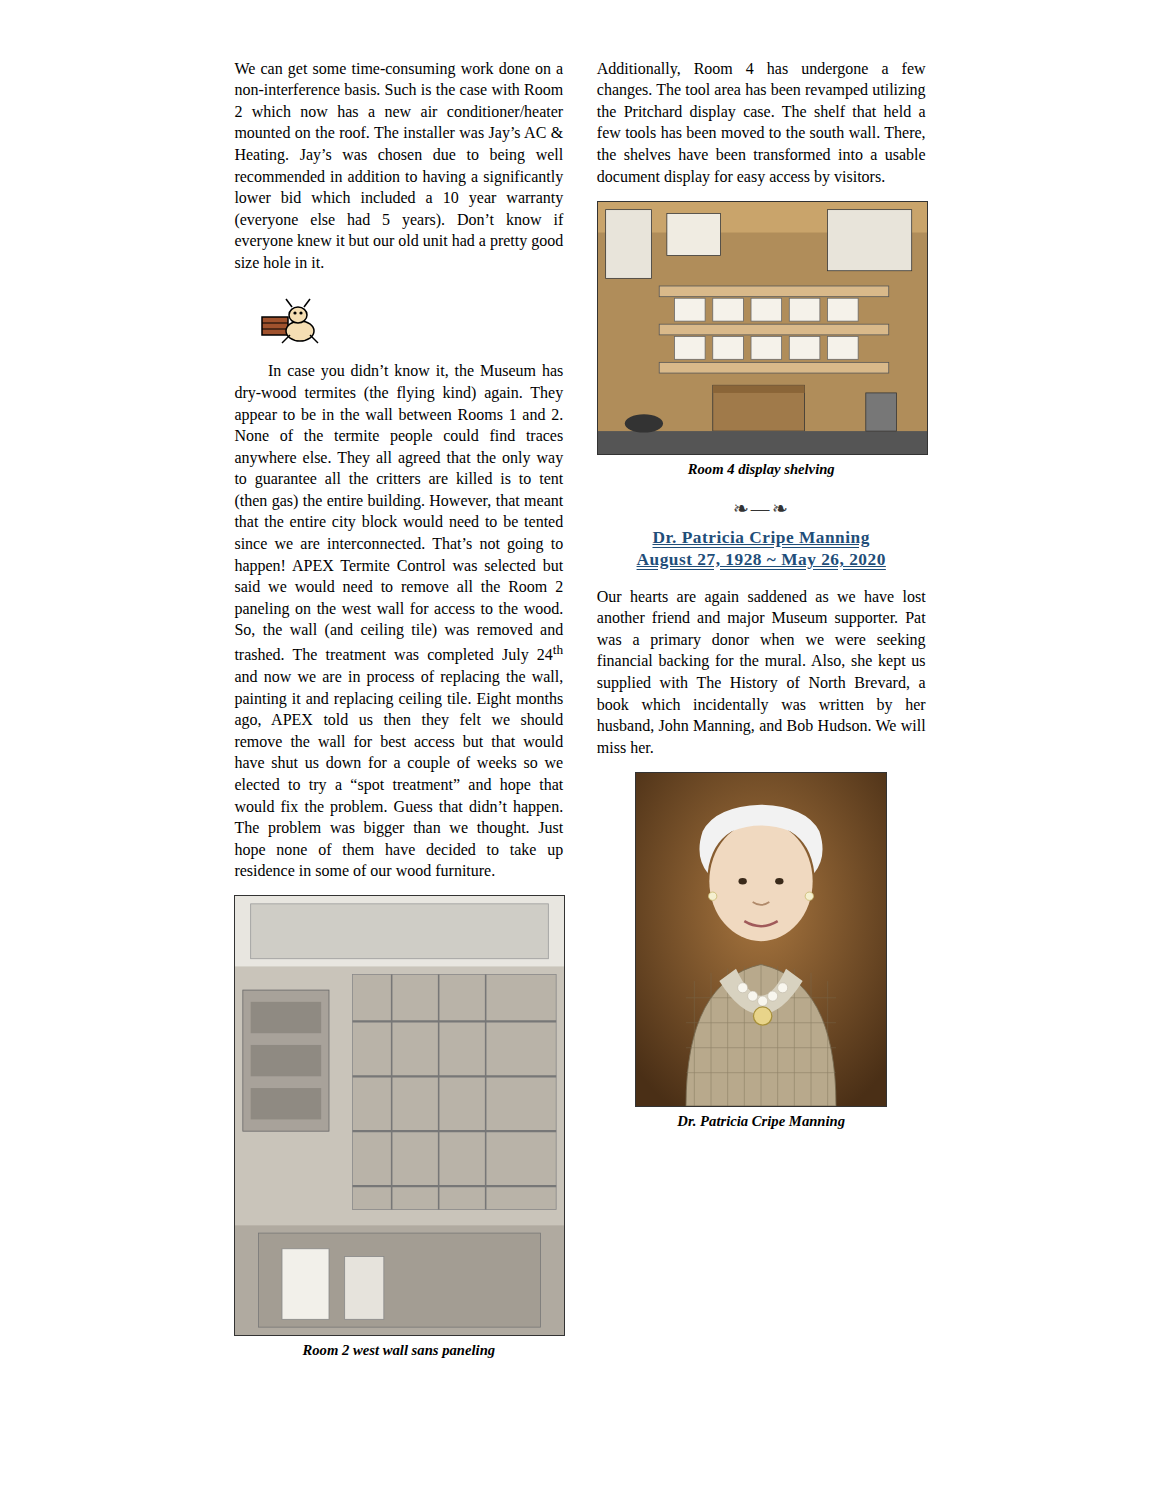We can get some time-consuming work done on a non-interference basis. Such is the case with Room 2 which now has a new air conditioner/heater mounted on the roof. The installer was Jay’s AC & Heating. Jay’s was chosen due to being well recommended in addition to having a significantly lower bid which included a 10 year warranty (everyone else had 5 years). Don’t know if everyone knew it but our old unit had a pretty good size hole in it.
In case you didn’t know it, the Museum has dry-wood termites (the flying kind) again. They appear to be in the wall between Rooms 1 and 2. None of the termite people could find traces anywhere else. They all agreed that the only way to guarantee all the critters are killed is to tent (then gas) the entire building. However, that meant that the entire city block would need to be tented since we are interconnected. That’s not going to happen! APEX Termite Control was selected but said we would need to remove all the Room 2 paneling on the west wall for access to the wood. So, the wall (and ceiling tile) was removed and trashed. The treatment was completed July 24th and now we are in process of replacing the wall, painting it and replacing ceiling tile. Eight months ago, APEX told us then they felt we should remove the wall for best access but that would have shut us down for a couple of weeks so we elected to try a “spot treatment” and hope that would fix the problem. Guess that didn’t happen. The problem was bigger than we thought. Just hope none of them have decided to take up residence in some of our wood furniture.
Room 2 west wall sans paneling
Additionally, Room 4 has undergone a few changes. The tool area has been revamped utilizing the Pritchard display case. The shelf that held a few tools has been moved to the south wall. There, the shelves have been transformed into a usable document display for easy access by visitors.
Room 4 display shelving
❧—❧
Dr. Patricia Cripe Manning August 27, 1928 ~ May 26, 2020
Our hearts are again saddened as we have lost another friend and major Museum supporter. Pat was a primary donor when we were seeking financial backing for the mural. Also, she kept us supplied with The History of North Brevard, a book which incidentally was written by her husband, John Manning, and Bob Hudson. We will miss her.
Dr. Patricia Cripe Manning